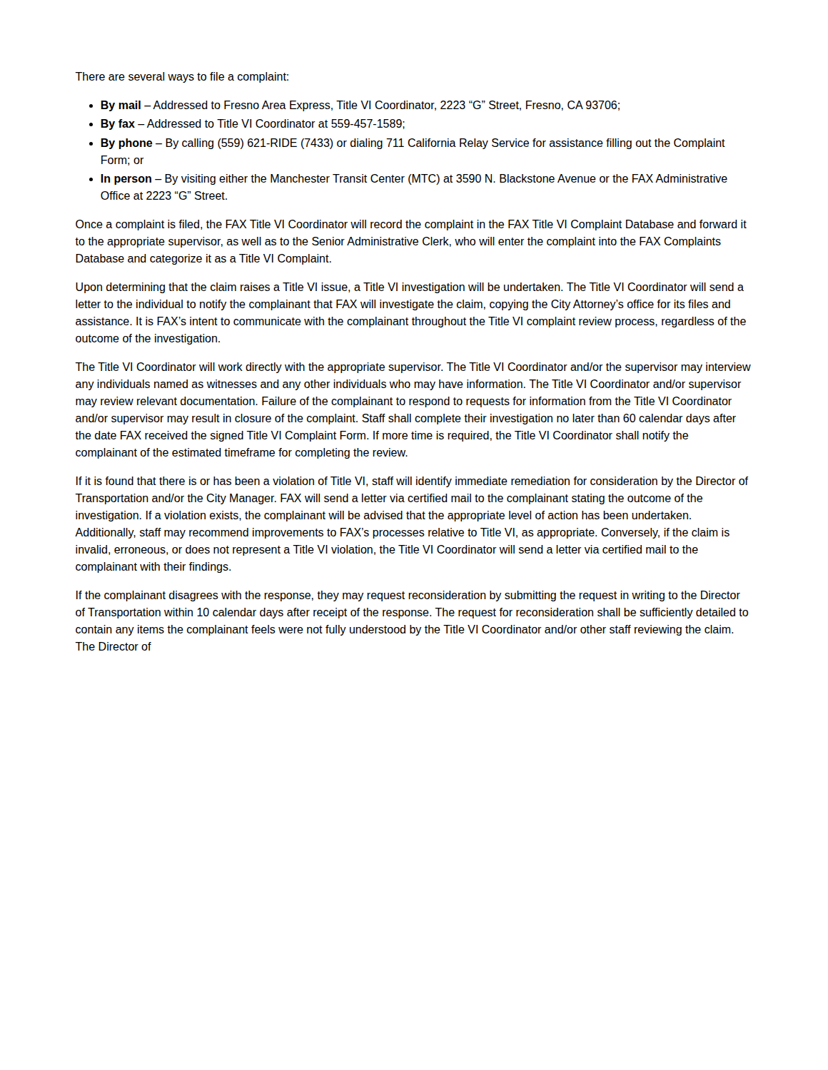There are several ways to file a complaint:
By mail – Addressed to Fresno Area Express, Title VI Coordinator, 2223 “G” Street, Fresno, CA 93706;
By fax – Addressed to Title VI Coordinator at 559-457-1589;
By phone – By calling (559) 621-RIDE (7433) or dialing 711 California Relay Service for assistance filling out the Complaint Form; or
In person – By visiting either the Manchester Transit Center (MTC) at 3590 N. Blackstone Avenue or the FAX Administrative Office at 2223 “G” Street.
Once a complaint is filed, the FAX Title VI Coordinator will record the complaint in the FAX Title VI Complaint Database and forward it to the appropriate supervisor, as well as to the Senior Administrative Clerk, who will enter the complaint into the FAX Complaints Database and categorize it as a Title VI Complaint.
Upon determining that the claim raises a Title VI issue, a Title VI investigation will be undertaken. The Title VI Coordinator will send a letter to the individual to notify the complainant that FAX will investigate the claim, copying the City Attorney’s office for its files and assistance. It is FAX’s intent to communicate with the complainant throughout the Title VI complaint review process, regardless of the outcome of the investigation.
The Title VI Coordinator will work directly with the appropriate supervisor. The Title VI Coordinator and/or the supervisor may interview any individuals named as witnesses and any other individuals who may have information. The Title VI Coordinator and/or supervisor may review relevant documentation. Failure of the complainant to respond to requests for information from the Title VI Coordinator and/or supervisor may result in closure of the complaint. Staff shall complete their investigation no later than 60 calendar days after the date FAX received the signed Title VI Complaint Form. If more time is required, the Title VI Coordinator shall notify the complainant of the estimated timeframe for completing the review.
If it is found that there is or has been a violation of Title VI, staff will identify immediate remediation for consideration by the Director of Transportation and/or the City Manager. FAX will send a letter via certified mail to the complainant stating the outcome of the investigation. If a violation exists, the complainant will be advised that the appropriate level of action has been undertaken. Additionally, staff may recommend improvements to FAX’s processes relative to Title VI, as appropriate. Conversely, if the claim is invalid, erroneous, or does not represent a Title VI violation, the Title VI Coordinator will send a letter via certified mail to the complainant with their findings.
If the complainant disagrees with the response, they may request reconsideration by submitting the request in writing to the Director of Transportation within 10 calendar days after receipt of the response. The request for reconsideration shall be sufficiently detailed to contain any items the complainant feels were not fully understood by the Title VI Coordinator and/or other staff reviewing the claim. The Director of